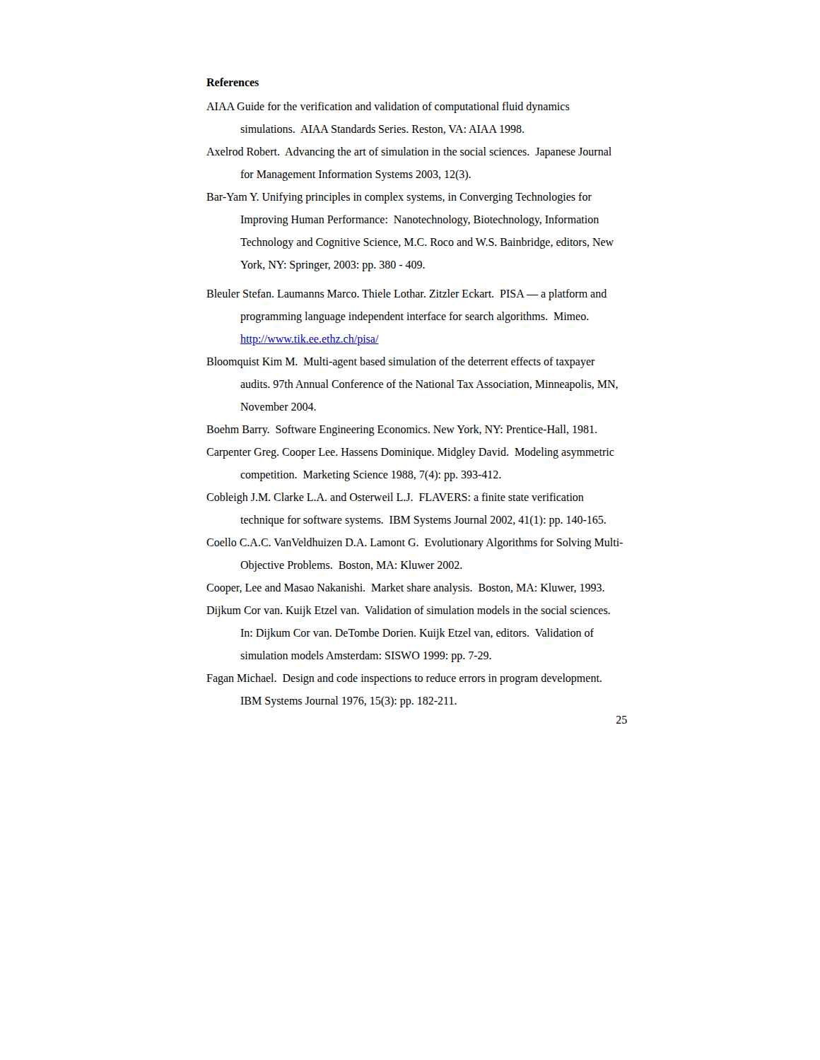References
AIAA Guide for the verification and validation of computational fluid dynamics simulations. AIAA Standards Series. Reston, VA: AIAA 1998.
Axelrod Robert. Advancing the art of simulation in the social sciences. Japanese Journal for Management Information Systems 2003, 12(3).
Bar-Yam Y. Unifying principles in complex systems, in Converging Technologies for Improving Human Performance: Nanotechnology, Biotechnology, Information Technology and Cognitive Science, M.C. Roco and W.S. Bainbridge, editors, New York, NY: Springer, 2003: pp. 380 ‐ 409.
Bleuler Stefan. Laumanns Marco. Thiele Lothar. Zitzler Eckart. PISA — a platform and programming language independent interface for search algorithms. Mimeo. http://www.tik.ee.ethz.ch/pisa/
Bloomquist Kim M. Multi-agent based simulation of the deterrent effects of taxpayer audits. 97th Annual Conference of the National Tax Association, Minneapolis, MN, November 2004.
Boehm Barry. Software Engineering Economics. New York, NY: Prentice-Hall, 1981.
Carpenter Greg. Cooper Lee. Hassens Dominique. Midgley David. Modeling asymmetric competition. Marketing Science 1988, 7(4): pp. 393-412.
Cobleigh J.M. Clarke L.A. and Osterweil L.J. FLAVERS: a finite state verification technique for software systems. IBM Systems Journal 2002, 41(1): pp. 140-165.
Coello C.A.C. VanVeldhuizen D.A. Lamont G. Evolutionary Algorithms for Solving Multi-Objective Problems. Boston, MA: Kluwer 2002.
Cooper, Lee and Masao Nakanishi. Market share analysis. Boston, MA: Kluwer, 1993.
Dijkum Cor van. Kuijk Etzel van. Validation of simulation models in the social sciences. In: Dijkum Cor van. DeTombe Dorien. Kuijk Etzel van, editors. Validation of simulation models Amsterdam: SISWO 1999: pp. 7-29.
Fagan Michael. Design and code inspections to reduce errors in program development. IBM Systems Journal 1976, 15(3): pp. 182-211.
25